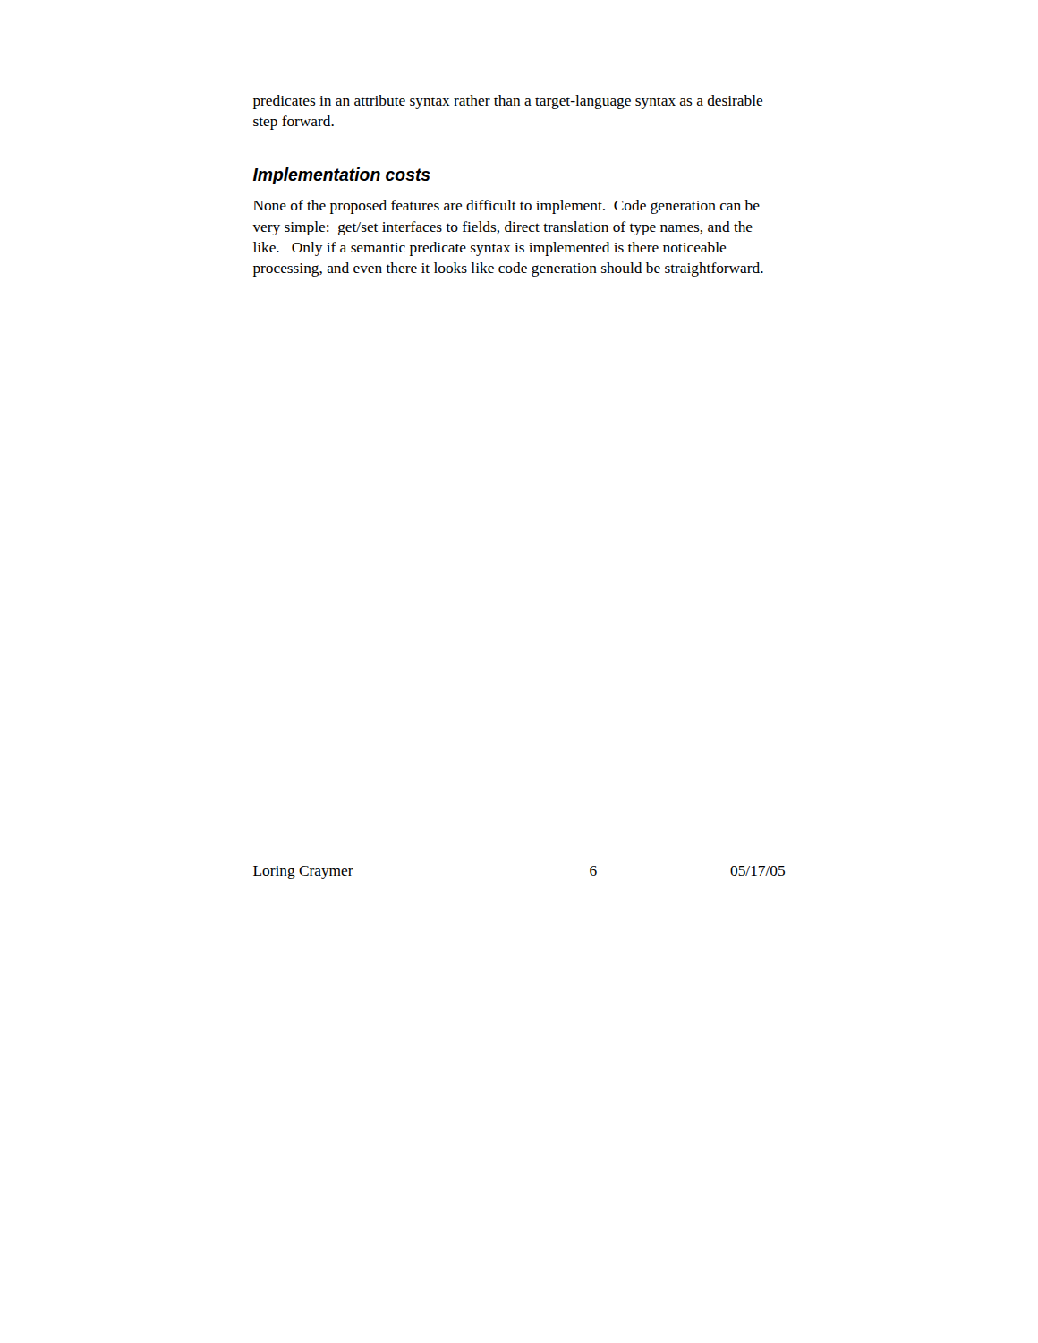predicates in an attribute syntax rather than a target-language syntax as a desirable step forward.
Implementation costs
None of the proposed features are difficult to implement. Code generation can be very simple: get/set interfaces to fields, direct translation of type names, and the like. Only if a semantic predicate syntax is implemented is there noticeable processing, and even there it looks like code generation should be straightforward.
Loring Craymer 6 05/17/05